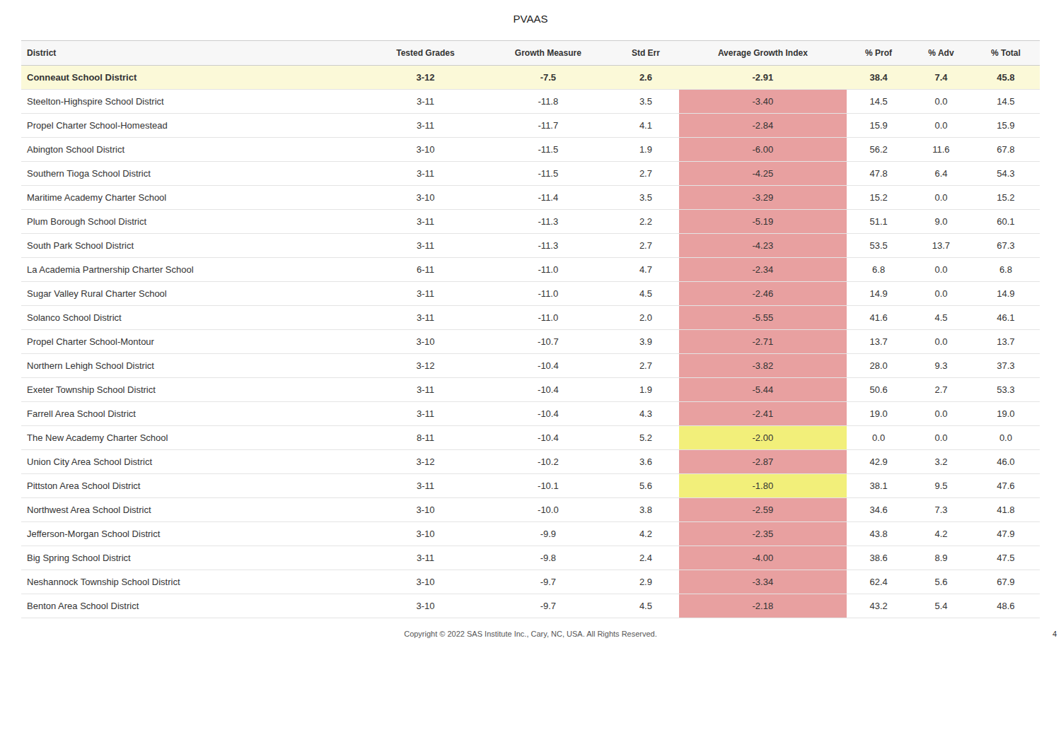PVAAS
| District | Tested Grades | Growth Measure | Std Err | Average Growth Index | % Prof | % Adv | % Total |
| --- | --- | --- | --- | --- | --- | --- | --- |
| Conneaut School District | 3-12 | -7.5 | 2.6 | -2.91 | 38.4 | 7.4 | 45.8 |
| Steelton-Highspire School District | 3-11 | -11.8 | 3.5 | -3.40 | 14.5 | 0.0 | 14.5 |
| Propel Charter School-Homestead | 3-11 | -11.7 | 4.1 | -2.84 | 15.9 | 0.0 | 15.9 |
| Abington School District | 3-10 | -11.5 | 1.9 | -6.00 | 56.2 | 11.6 | 67.8 |
| Southern Tioga School District | 3-11 | -11.5 | 2.7 | -4.25 | 47.8 | 6.4 | 54.3 |
| Maritime Academy Charter School | 3-10 | -11.4 | 3.5 | -3.29 | 15.2 | 0.0 | 15.2 |
| Plum Borough School District | 3-11 | -11.3 | 2.2 | -5.19 | 51.1 | 9.0 | 60.1 |
| South Park School District | 3-11 | -11.3 | 2.7 | -4.23 | 53.5 | 13.7 | 67.3 |
| La Academia Partnership Charter School | 6-11 | -11.0 | 4.7 | -2.34 | 6.8 | 0.0 | 6.8 |
| Sugar Valley Rural Charter School | 3-11 | -11.0 | 4.5 | -2.46 | 14.9 | 0.0 | 14.9 |
| Solanco School District | 3-11 | -11.0 | 2.0 | -5.55 | 41.6 | 4.5 | 46.1 |
| Propel Charter School-Montour | 3-10 | -10.7 | 3.9 | -2.71 | 13.7 | 0.0 | 13.7 |
| Northern Lehigh School District | 3-12 | -10.4 | 2.7 | -3.82 | 28.0 | 9.3 | 37.3 |
| Exeter Township School District | 3-11 | -10.4 | 1.9 | -5.44 | 50.6 | 2.7 | 53.3 |
| Farrell Area School District | 3-11 | -10.4 | 4.3 | -2.41 | 19.0 | 0.0 | 19.0 |
| The New Academy Charter School | 8-11 | -10.4 | 5.2 | -2.00 | 0.0 | 0.0 | 0.0 |
| Union City Area School District | 3-12 | -10.2 | 3.6 | -2.87 | 42.9 | 3.2 | 46.0 |
| Pittston Area School District | 3-11 | -10.1 | 5.6 | -1.80 | 38.1 | 9.5 | 47.6 |
| Northwest Area School District | 3-10 | -10.0 | 3.8 | -2.59 | 34.6 | 7.3 | 41.8 |
| Jefferson-Morgan School District | 3-10 | -9.9 | 4.2 | -2.35 | 43.8 | 4.2 | 47.9 |
| Big Spring School District | 3-11 | -9.8 | 2.4 | -4.00 | 38.6 | 8.9 | 47.5 |
| Neshannock Township School District | 3-10 | -9.7 | 2.9 | -3.34 | 62.4 | 5.6 | 67.9 |
| Benton Area School District | 3-10 | -9.7 | 4.5 | -2.18 | 43.2 | 5.4 | 48.6 |
Copyright © 2022 SAS Institute Inc., Cary, NC, USA. All Rights Reserved. 4